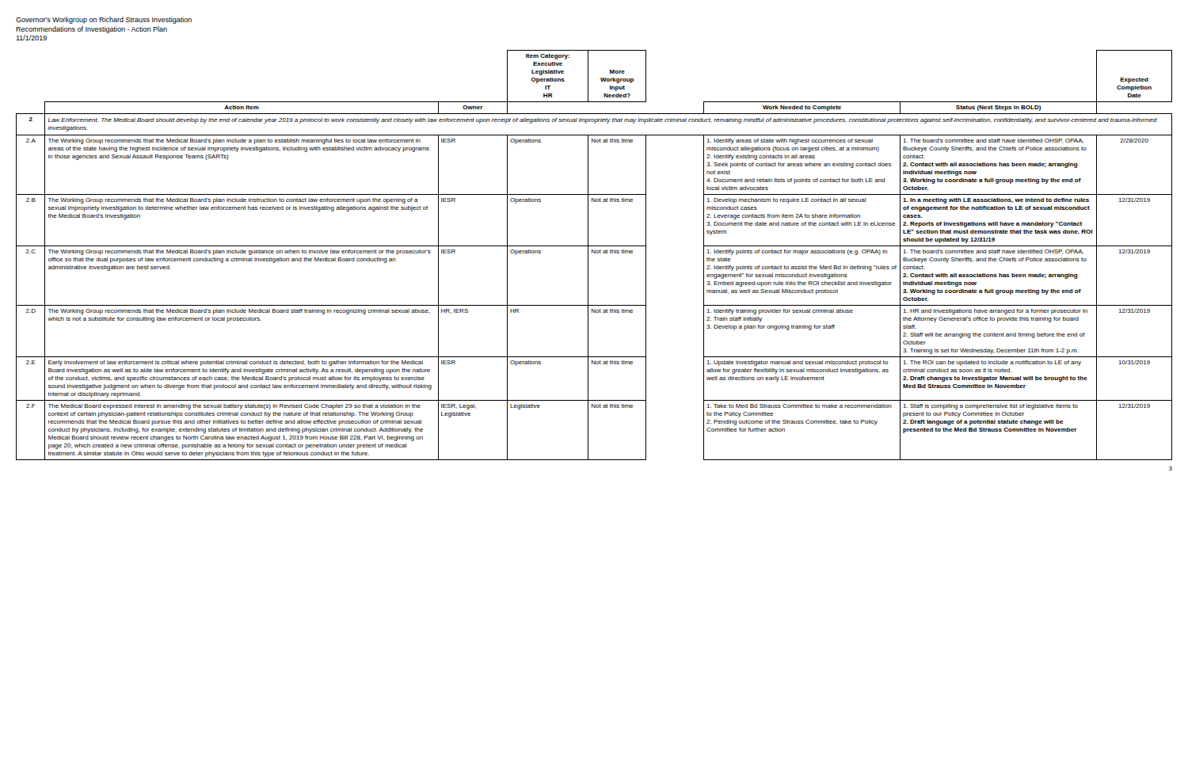Governor's Workgroup on Richard Strauss Investigation
Recommendations of Investigation - Action Plan
11/1/2019
| | | | Item Category: Executive Legislative Operations IT HR | More Workgroup Input Needed? | | | | Expected Completion Date |
| --- | --- | --- | --- | --- | --- | --- | --- | --- |
| | Action Item | Owner | | | | Work Needed to Complete | Status (Next Steps in BOLD) | |
| 2 | Law Enforcement. The Medical Board should develop by the end of calendar year 2019 a protocol to work consistently and closely with law enforcement upon receipt of allegations of sexual impropriety that may implicate criminal conduct, remaining mindful of administrative procedures, constitutional protections against self-incrimination, confidentiality, and survivor-centered and trauma-informed investigations. |
| 2.A | The Working Group recommends that the Medical Board's plan include a plan to establish meaningful ties to local law enforcement in areas of the state having the highest incidence of sexual impropriety investigations, including with established victim advocacy programs in those agencies and Sexual Assault Response Teams (SARTs) | IESR | Operations | Not at this time | | 1. Identify areas of state with highest occurrences of sexual misconduct allegations (focus on largest cities, at a minimum) 2. Identify existing contacts in all areas 3. Seek points of contact for areas where an existing contact does not exist 4. Document and retain lists of points of contact for both LE and local victim advocates | 1. The board's committee and staff have identified OHSP, OPAA, Buckeye County Sheriffs, and the Chiefs of Police associations to contact. 2. Contact with all associations has been made; arranging individual meetings now 3. Working to coordinate a full group meeting by the end of October. | 2/28/2020 |
| 2.B | The Working Group recommends that the Medical Board's plan include instruction to contact law enforcement upon the opening of a sexual impropriety investigation to determine whether law enforcement has received or is investigating allegations against the subject of the Medical Board's investigation | IESR | Operations | Not at this time | | 1. Develop mechanism to require LE contact in all sexual misconduct cases 2. Leverage contacts from item 2A to share information 3. Document the date and nature of the contact with LE in eLicense system | 1. In a meeting with LE associations, we intend to define rules of engagement for the notification to LE of sexual misconduct cases. 2. Reports of Investigations will have a mandatory "Contact LE" section that must demonstrate that the task was done. ROI should be updated by 12/31/19 | 12/31/2019 |
| 2.C | The Working Group recommends that the Medical Board's plan include guidance on when to involve law enforcement or the prosecutor's office so that the dual purposes of law enforcement conducting a criminal investigation and the Medical Board conducting an administrative investigation are best served. | IESR | Operations | Not at this time | | 1. Identify points of contact for major associations (e.g. OPAA) in the state 2. Identify points of contact to assist the Med Bd in defining "rules of engagement" for sexual misconduct investigations 3. Embed agreed-upon rule into the ROI checklist and investigator manual, as well as Sexual Misconduct protocol | 1. The board's committee and staff have identified OHSP, OPAA, Buckeye County Sheriffs, and the Chiefs of Police associations to contact. 2. Contact with all associations has been made; arranging individual meetings now 3. Working to coordinate a full group meeting by the end of October. | 12/31/2019 |
| 2.D | The Working Group recommends that the Medical Board's plan include Medical Board staff training in recognizing criminal sexual abuse, which is not a substitute for consulting law enforcement or local prosecutors. | HR, IERS | HR | Not at this time | | 1. Identify training provider for sexual criminal abuse 2. Train staff initially 3. Develop a plan for ongoing training for staff | 1. HR and Investigations have arranged for a former prosecutor in the Attorney Genereral's office to provide this training for board staff. 2. Staff will be arranging the content and timing before the end of October 3. Training is set for Wednesday, December 11th from 1-2 p.m. | 12/31/2019 |
| 2.E | Early involvement of law enforcement is critical where potential criminal conduct is detected, both to gather information for the Medical Board investigation as well as to aide law enforcement to identify and investigate criminal activity. As a result, depending upon the nature of the conduct, victims, and specific circumstances of each case, the Medical Board's protocol must allow for its employees to exercise sound investigative judgment on when to diverge from that protocol and contact law enforcement immediately and directly, without risking internal or disciplinary reprimand. | IESR | Operations | Not at this time | | 1. Update investigator manual and sexual misconduct protocol to allow for greater flexibility in sexual misconduct investigations, as well as directions on early LE involvement | 1. The ROI can be updated to include a notification to LE of any criminal conduct as soon as it is noted. 2. Draft changes to Investigator Manual will be brought to the Med Bd Strauss Committee in November | 10/31/2019 |
| 2.F | The Medical Board expressed interest in amending the sexual battery statute(s) in Revised Code Chapter 29 so that a violation in the context of certain physician-patient relationships constitutes criminal conduct by the nature of that relationship. The Working Group recommends that the Medical Board pursue this and other initiatives to better define and allow effective prosecution of criminal sexual conduct by physicians, including, for example, extending statutes of limitation and defining physician criminal conduct. Additionally, the Medical Board should review recent changes to North Carolina law enacted August 1, 2019 from House Bill 228, Part VI, beginning on page 20, which created a new criminal offense, punishable as a felony for sexual contact or penetration under pretext of medical treatment. A similar statute in Ohio would serve to deter physicians from this type of felonious conduct in the future. | IESR, Legal, Legislative | Legislative | Not at this time | | 1. Take to Med Bd Strauss Committee to make a recommendation to the Policy Committee 2. Pending outcome of the Strauss Committee, take to Policy Committee for further action | 1. Staff is compiling a comprehensive list of legislative items to present to our Policy Committee in October 2. Draft language of a potential statute change will be presented to the Med Bd Strauss Committee in November | 12/31/2019 |
3